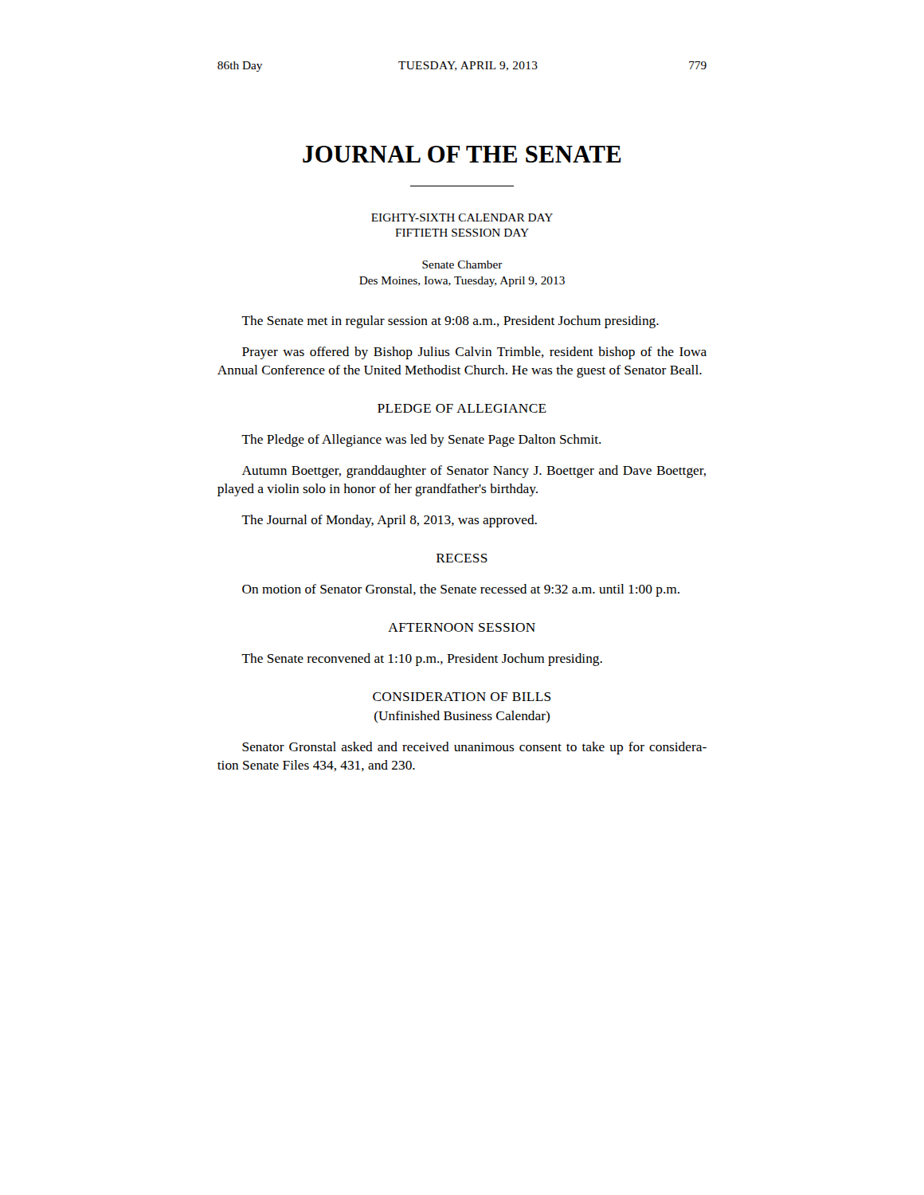86th Day
TUESDAY, APRIL 9, 2013
779
JOURNAL OF THE SENATE
EIGHTY-SIXTH CALENDAR DAY
FIFTIETH SESSION DAY
Senate Chamber
Des Moines, Iowa, Tuesday, April 9, 2013
The Senate met in regular session at 9:08 a.m., President Jochum presiding.
Prayer was offered by Bishop Julius Calvin Trimble, resident bishop of the Iowa Annual Conference of the United Methodist Church. He was the guest of Senator Beall.
PLEDGE OF ALLEGIANCE
The Pledge of Allegiance was led by Senate Page Dalton Schmit.
Autumn Boettger, granddaughter of Senator Nancy J. Boettger and Dave Boettger, played a violin solo in honor of her grandfather's birthday.
The Journal of Monday, April 8, 2013, was approved.
RECESS
On motion of Senator Gronstal, the Senate recessed at 9:32 a.m. until 1:00 p.m.
AFTERNOON SESSION
The Senate reconvened at 1:10 p.m., President Jochum presiding.
CONSIDERATION OF BILLS(Unfinished Business Calendar)
Senator Gronstal asked and received unanimous consent to take up for consideration Senate Files 434, 431, and 230.